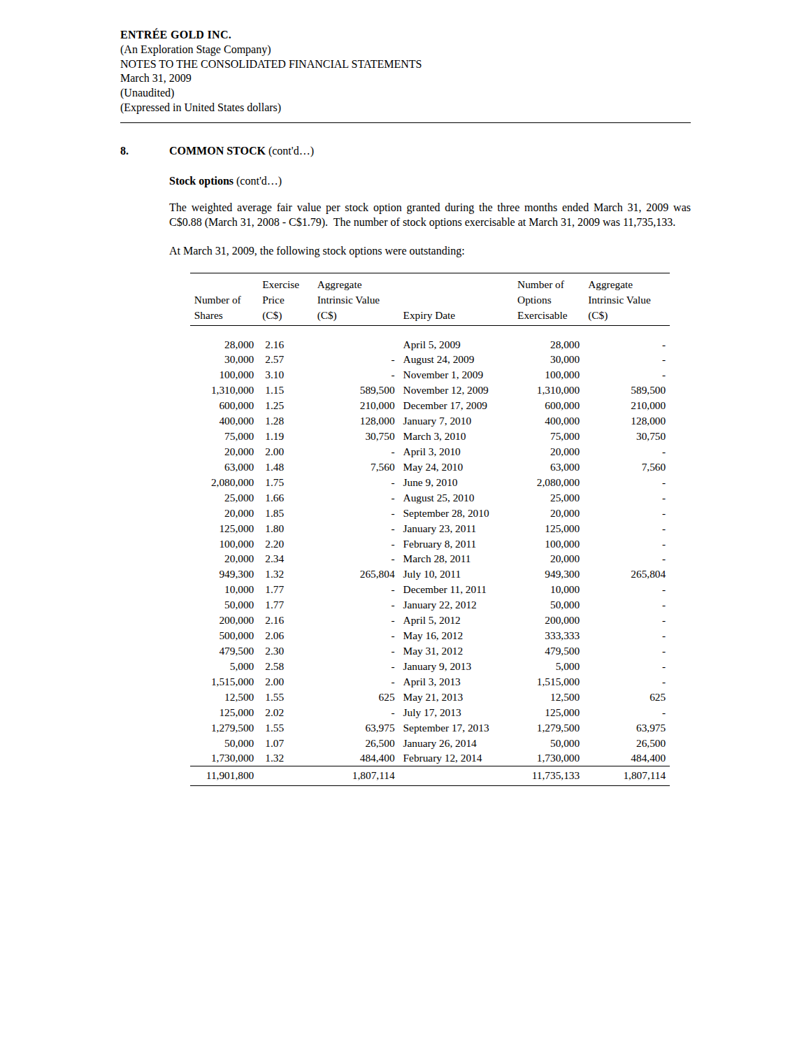ENTRÉE GOLD INC.
(An Exploration Stage Company)
NOTES TO THE CONSOLIDATED FINANCIAL STATEMENTS
March 31, 2009
(Unaudited)
(Expressed in United States dollars)
8.
COMMON STOCK (cont'd…)
Stock options (cont'd…)
The weighted average fair value per stock option granted during the three months ended March 31, 2009 was C$0.88 (March 31, 2008 - C$1.79). The number of stock options exercisable at March 31, 2009 was 11,735,133.
At March 31, 2009, the following stock options were outstanding:
| | Exercise | Aggregate | | Number of | Aggregate |
| --- | --- | --- | --- | --- | --- |
| Number of | Price | Intrinsic Value | | Options | Intrinsic Value |
| Shares | (C$) | (C$) | Expiry Date | Exercisable | (C$) |
| 28,000 | 2.16 | | April 5, 2009 | 28,000 | - |
| 30,000 | 2.57 | - | August 24, 2009 | 30,000 | - |
| 100,000 | 3.10 | - | November 1, 2009 | 100,000 | - |
| 1,310,000 | 1.15 | 589,500 | November 12, 2009 | 1,310,000 | 589,500 |
| 600,000 | 1.25 | 210,000 | December 17, 2009 | 600,000 | 210,000 |
| 400,000 | 1.28 | 128,000 | January 7, 2010 | 400,000 | 128,000 |
| 75,000 | 1.19 | 30,750 | March 3, 2010 | 75,000 | 30,750 |
| 20,000 | 2.00 | - | April 3, 2010 | 20,000 | - |
| 63,000 | 1.48 | 7,560 | May 24, 2010 | 63,000 | 7,560 |
| 2,080,000 | 1.75 | - | June 9, 2010 | 2,080,000 | - |
| 25,000 | 1.66 | - | August 25, 2010 | 25,000 | - |
| 20,000 | 1.85 | - | September 28, 2010 | 20,000 | - |
| 125,000 | 1.80 | - | January 23, 2011 | 125,000 | - |
| 100,000 | 2.20 | - | February 8, 2011 | 100,000 | - |
| 20,000 | 2.34 | - | March 28, 2011 | 20,000 | - |
| 949,300 | 1.32 | 265,804 | July 10, 2011 | 949,300 | 265,804 |
| 10,000 | 1.77 | - | December 11, 2011 | 10,000 | - |
| 50,000 | 1.77 | - | January 22, 2012 | 50,000 | - |
| 200,000 | 2.16 | - | April 5, 2012 | 200,000 | - |
| 500,000 | 2.06 | - | May 16, 2012 | 333,333 | - |
| 479,500 | 2.30 | - | May 31, 2012 | 479,500 | - |
| 5,000 | 2.58 | - | January 9, 2013 | 5,000 | - |
| 1,515,000 | 2.00 | - | April 3, 2013 | 1,515,000 | - |
| 12,500 | 1.55 | 625 | May 21, 2013 | 12,500 | 625 |
| 125,000 | 2.02 | - | July 17, 2013 | 125,000 | - |
| 1,279,500 | 1.55 | 63,975 | September 17, 2013 | 1,279,500 | 63,975 |
| 50,000 | 1.07 | 26,500 | January 26, 2014 | 50,000 | 26,500 |
| 1,730,000 | 1.32 | 484,400 | February 12, 2014 | 1,730,000 | 484,400 |
| 11,901,800 | | 1,807,114 | | 11,735,133 | 1,807,114 |